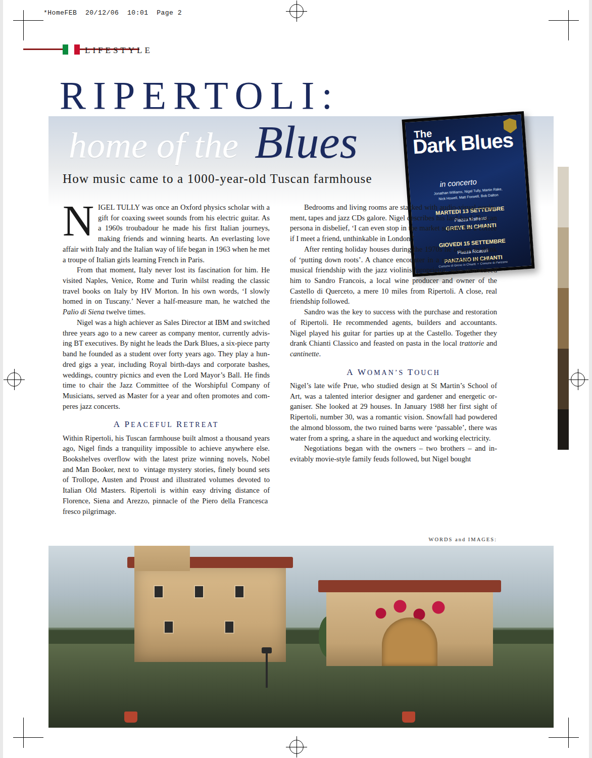*HomeFEB 20/12/06 10:01 Page 2
LIFESTYLE
RIPERTOLI:
home of the Blues
How music came to a 1000-year-old Tuscan farmhouse
The
Dark Blues
in concerto
Jonathan Williams, Nigel Tully, Martin Rake,
Nick Howell, Matt Foxwell, Bob Dalton
MARTEDI 13 SETTEMBRE
Piazza Matteotti
GREVE IN CHIANTI
GIOVEDI 15 SETTEMBRE
Piazza Ricasoli
PANZANO IN CHIANTI
Comune di Greve in Chianti • Comune di Panzano
NIGEL TULLY was once an Oxford physics scholar with a gift for coaxing sweet sounds from his electric guitar. As a 1960s troubadour he made his first Italian journeys, making friends and winning hearts. An everlasting love affair with Italy and the Italian way of life began in 1963 when he met a troupe of Italian girls learning French in Paris.
From that moment, Italy never lost its fascination for him. He visited Naples, Venice, Rome and Turin whilst reading the classic travel books on Italy by HV Morton. In his own words, ‘I slowly homed in on Tuscany.’ Never a half-measure man, he watched the Palio di Siena twelve times.
Nigel was a high achiever as Sales Director at IBM and switched three years ago to a new career as company mentor, currently advising BT executives. By night he leads the Dark Blues, a six-piece party band he founded as a student over forty years ago. They play a hundred gigs a year, including Royal birth-days and corporate bashes, weddings, country picnics and even the Lord Mayor’s Ball. He finds time to chair the Jazz Committee of the Worshipful Company of Musicians, served as Master for a year and often promotes and comperes jazz concerts.
A PEACEFUL RETREAT
Within Ripertoli, his Tuscan farmhouse built almost a thousand years ago, Nigel finds a tranquility impossible to achieve anywhere else. Bookshelves overflow with the latest prize winning novels, Nobel and Man Booker, next to vintage mystery stories, finely bound sets of Trollope, Austen and Proust and illustrated volumes devoted to Italian Old Masters. Ripertoli is within easy driving distance of Florence, Siena and Arezzo, pinnacle of the Piero della Francesca fresco pilgrimage.
Bedrooms and living rooms are stacked with audio-visual equipment, tapes and jazz CDs galore. Nigel describes his laid-back Tuscan persona in disbelief, ‘I can even stop in the market square for a coffee if I meet a friend, unthinkable in London.’
After renting holiday houses during the 1970s he began to think of ‘putting down roots’. A chance encounter in a restaurant led to a musical friendship with the jazz violinist proprietor, who introduced him to Sandro Francois, a local wine producer and owner of the Castello di Querceto, a mere 10 miles from Ripertoli. A close, real friendship followed.
Sandro was the key to success with the purchase and restoration of Ripertoli. He recommended agents, builders and accountants. Nigel played his guitar for parties up at the Castello. Together they drank Chianti Classico and feasted on pasta in the local trattorie and cantinette.
A WOMAN’S TOUCH
Nigel’s late wife Prue, who studied design at St Martin’s School of Art, was a talented interior designer and gardener and energetic organiser. She looked at 29 houses. In January 1988 her first sight of Ripertoli, number 30, was a romantic vision. Snowfall had powdered the almond blossom, the two ruined barns were ‘passable’, there was water from a spring, a share in the aqueduct and working electricity.
Negotiations began with the owners – two brothers – and inevitably movie-style family feuds followed, but Nigel bought
WORDS and IMAGES:
THEO WOODHAM SMITH/PETER JOHNSTON
68 ITALY